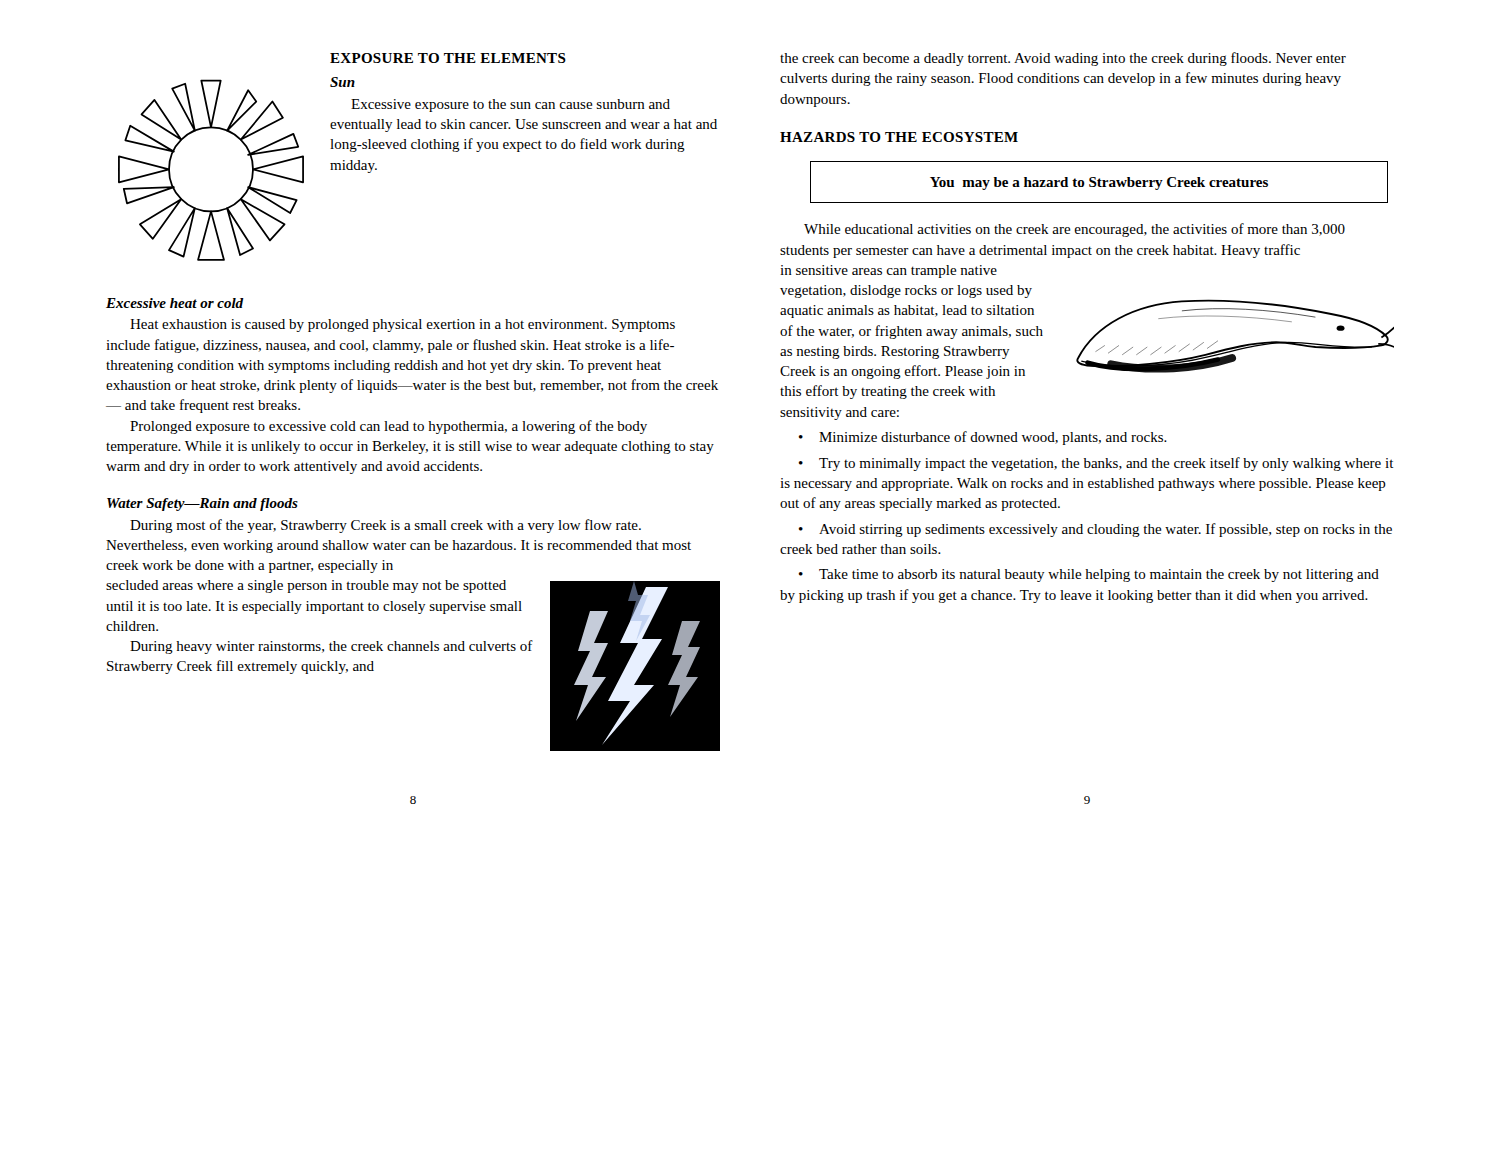EXPOSURE TO THE ELEMENTS
Sun
Excessive exposure to the sun can cause sunburn and eventually lead to skin cancer. Use sunscreen and wear a hat and long-sleeved clothing if you expect to do field work during midday.
Excessive heat or cold
Heat exhaustion is caused by prolonged physical exertion in a hot environment. Symptoms include fatigue, dizziness, nausea, and cool, clammy, pale or flushed skin. Heat stroke is a life-threatening condition with symptoms including reddish and hot yet dry skin. To prevent heat exhaustion or heat stroke, drink plenty of liquids—water is the best but, remember, not from the creek— and take frequent rest breaks.
Prolonged exposure to excessive cold can lead to hypothermia, a lowering of the body temperature. While it is unlikely to occur in Berkeley, it is still wise to wear adequate clothing to stay warm and dry in order to work attentively and avoid accidents.
Water Safety—Rain and floods
During most of the year, Strawberry Creek is a small creek with a very low flow rate. Nevertheless, even working around shallow water can be hazardous. It is recommended that most creek work be done with a partner, especially in
secluded areas where a single person in trouble may not be spotted until it is too late. It is especially important to closely supervise small children.
During heavy winter rainstorms, the creek channels and culverts of Strawberry Creek fill extremely quickly, and
8
the creek can become a deadly torrent. Avoid wading into the creek during floods. Never enter culverts during the rainy season. Flood conditions can develop in a few minutes during heavy downpours.
HAZARDS TO THE ECOSYSTEM
You may be a hazard to Strawberry Creek creatures
While educational activities on the creek are encouraged, the activities of more than 3,000 students per semester can have a detrimental impact on the creek habitat. Heavy traffic
in sensitive areas can trample native vegetation, dislodge rocks or logs used by aquatic animals as habitat, lead to siltation of the water, or frighten away animals, such as nesting birds. Restoring Strawberry Creek is an ongoing effort. Please join in this effort by treating the creek with sensitivity and care:
•Minimize disturbance of downed wood, plants, and rocks.
•Try to minimally impact the vegetation, the banks, and the creek itself by only walking where it is necessary and appropriate. Walk on rocks and in established pathways where possible. Please keep out of any areas specially marked as protected.
•Avoid stirring up sediments excessively and clouding the water. If possible, step on rocks in the creek bed rather than soils.
•Take time to absorb its natural beauty while helping to maintain the creek by not littering and by picking up trash if you get a chance. Try to leave it looking better than it did when you arrived.
9